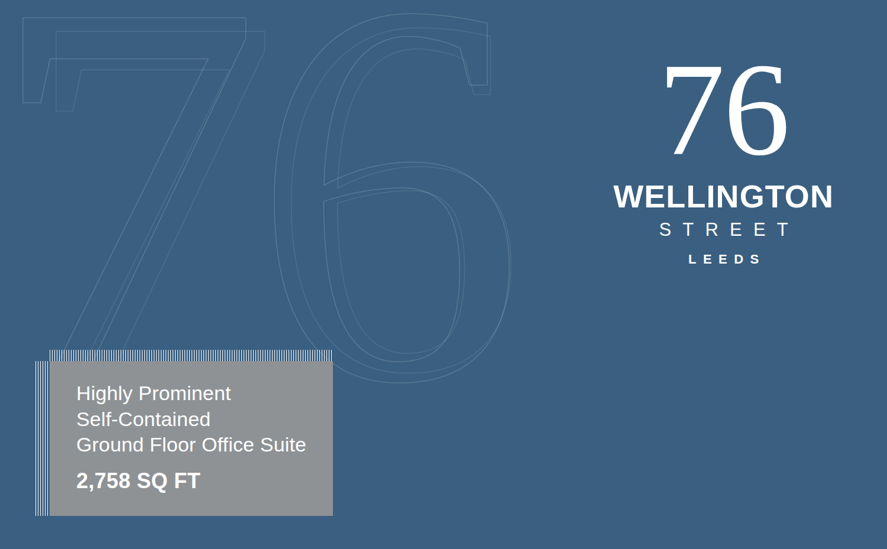76
76
76
Wellington
Street
Leeds
Highly Prominent
Self-Contained
Ground Floor Office Suite 2,758 SQ FT